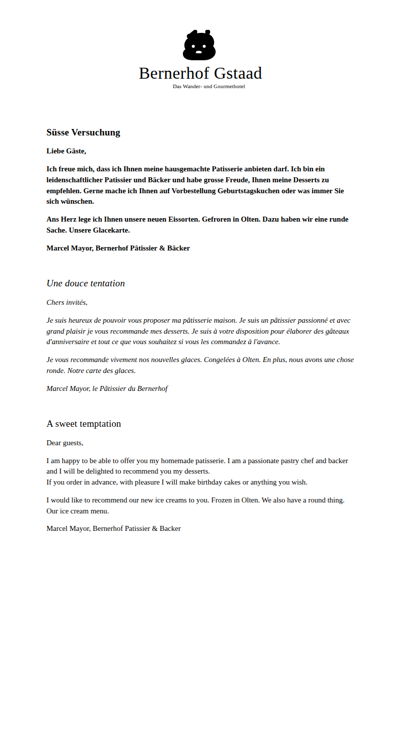Bernerhof Gstaad
Das Wander- und Gourmethotel
Süsse Versuchung
Liebe Gäste,
Ich freue mich, dass ich Ihnen meine hausgemachte Patisserie anbieten darf. Ich bin ein leidenschaftlicher Patissier und Bäcker und habe grosse Freude, Ihnen meine Desserts zu empfehlen. Gerne mache ich Ihnen auf Vorbestellung Geburtstagskuchen oder was immer Sie sich wünschen.
Ans Herz lege ich Ihnen unsere neuen Eissorten. Gefroren in Olten. Dazu haben wir eine runde Sache. Unsere Glacekarte.
Marcel Mayor, Bernerhof Pâtissier & Bäcker
Une douce tentation
Chers invités,
Je suis heureux de pouvoir vous proposer ma pâtisserie maison. Je suis un pâtissier passionné et avec grand plaisir je vous recommande mes desserts. Je suis à votre disposition pour élaborer des gâteaux d'anniversaire et tout ce que vous souhaitez si vous les commandez à l'avance.
Je vous recommande vivement nos nouvelles glaces. Congelées à Olten. En plus, nous avons une chose ronde. Notre carte des glaces.
Marcel Mayor, le Pâtissier du Bernerhof
A sweet temptation
Dear guests,
I am happy to be able to offer you my homemade patisserie. I am a passionate pastry chef and backer and I will be delighted to recommend you my desserts.
If you order in advance, with pleasure I will make birthday cakes or anything you wish.
I would like to recommend our new ice creams to you. Frozen in Olten. We also have a round thing. Our ice cream menu.
Marcel Mayor, Bernerhof Patissier & Backer